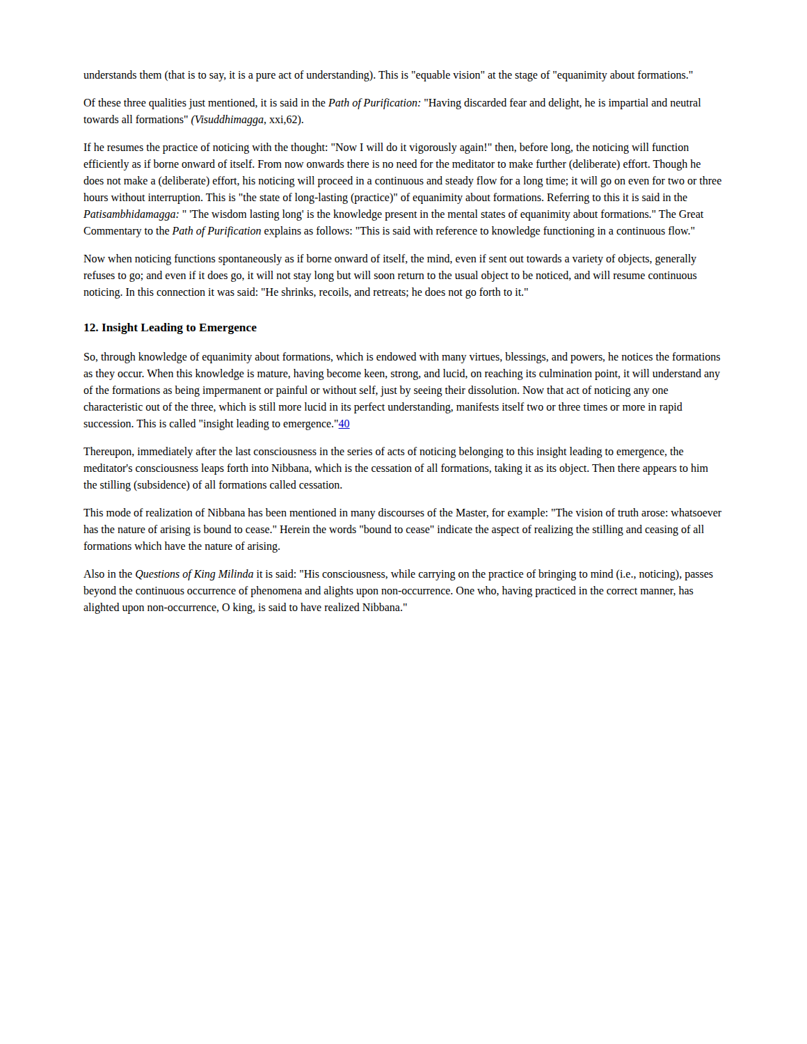understands them (that is to say, it is a pure act of understanding). This is "equable vision" at the stage of "equanimity about formations."
Of these three qualities just mentioned, it is said in the Path of Purification: "Having discarded fear and delight, he is impartial and neutral towards all formations" (Visuddhimagga, xxi,62).
If he resumes the practice of noticing with the thought: "Now I will do it vigorously again!" then, before long, the noticing will function efficiently as if borne onward of itself. From now onwards there is no need for the meditator to make further (deliberate) effort. Though he does not make a (deliberate) effort, his noticing will proceed in a continuous and steady flow for a long time; it will go on even for two or three hours without interruption. This is "the state of long-lasting (practice)" of equanimity about formations. Referring to this it is said in the Patisambhidamagga: " 'The wisdom lasting long' is the knowledge present in the mental states of equanimity about formations." The Great Commentary to the Path of Purification explains as follows: "This is said with reference to knowledge functioning in a continuous flow."
Now when noticing functions spontaneously as if borne onward of itself, the mind, even if sent out towards a variety of objects, generally refuses to go; and even if it does go, it will not stay long but will soon return to the usual object to be noticed, and will resume continuous noticing. In this connection it was said: "He shrinks, recoils, and retreats; he does not go forth to it."
12. Insight Leading to Emergence
So, through knowledge of equanimity about formations, which is endowed with many virtues, blessings, and powers, he notices the formations as they occur. When this knowledge is mature, having become keen, strong, and lucid, on reaching its culmination point, it will understand any of the formations as being impermanent or painful or without self, just by seeing their dissolution. Now that act of noticing any one characteristic out of the three, which is still more lucid in its perfect understanding, manifests itself two or three times or more in rapid succession. This is called "insight leading to emergence."40
Thereupon, immediately after the last consciousness in the series of acts of noticing belonging to this insight leading to emergence, the meditator's consciousness leaps forth into Nibbana, which is the cessation of all formations, taking it as its object. Then there appears to him the stilling (subsidence) of all formations called cessation.
This mode of realization of Nibbana has been mentioned in many discourses of the Master, for example: "The vision of truth arose: whatsoever has the nature of arising is bound to cease." Herein the words "bound to cease" indicate the aspect of realizing the stilling and ceasing of all formations which have the nature of arising.
Also in the Questions of King Milinda it is said: "His consciousness, while carrying on the practice of bringing to mind (i.e., noticing), passes beyond the continuous occurrence of phenomena and alights upon non-occurrence. One who, having practiced in the correct manner, has alighted upon non-occurrence, O king, is said to have realized Nibbana."